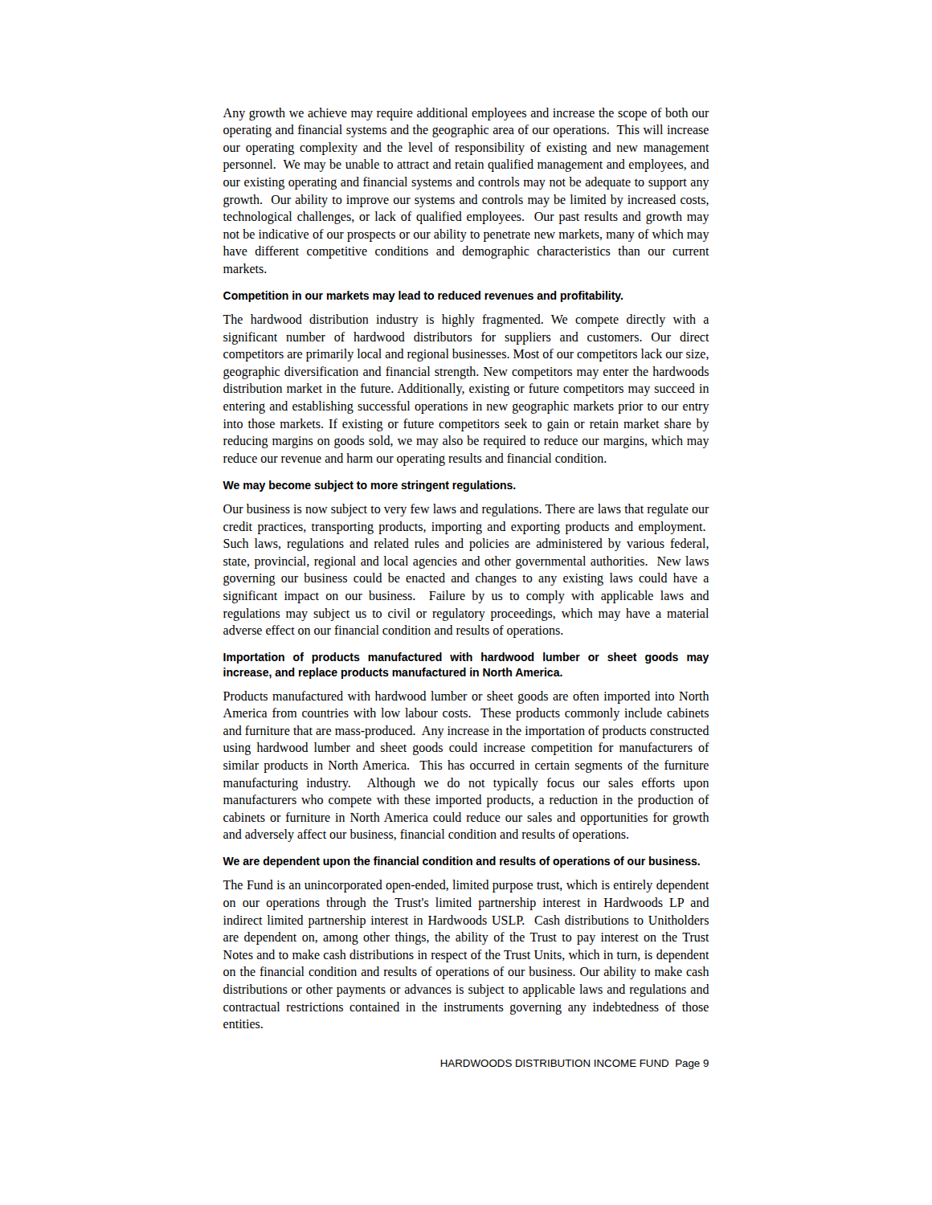Any growth we achieve may require additional employees and increase the scope of both our operating and financial systems and the geographic area of our operations. This will increase our operating complexity and the level of responsibility of existing and new management personnel. We may be unable to attract and retain qualified management and employees, and our existing operating and financial systems and controls may not be adequate to support any growth. Our ability to improve our systems and controls may be limited by increased costs, technological challenges, or lack of qualified employees. Our past results and growth may not be indicative of our prospects or our ability to penetrate new markets, many of which may have different competitive conditions and demographic characteristics than our current markets.
Competition in our markets may lead to reduced revenues and profitability.
The hardwood distribution industry is highly fragmented. We compete directly with a significant number of hardwood distributors for suppliers and customers. Our direct competitors are primarily local and regional businesses. Most of our competitors lack our size, geographic diversification and financial strength. New competitors may enter the hardwoods distribution market in the future. Additionally, existing or future competitors may succeed in entering and establishing successful operations in new geographic markets prior to our entry into those markets. If existing or future competitors seek to gain or retain market share by reducing margins on goods sold, we may also be required to reduce our margins, which may reduce our revenue and harm our operating results and financial condition.
We may become subject to more stringent regulations.
Our business is now subject to very few laws and regulations. There are laws that regulate our credit practices, transporting products, importing and exporting products and employment. Such laws, regulations and related rules and policies are administered by various federal, state, provincial, regional and local agencies and other governmental authorities. New laws governing our business could be enacted and changes to any existing laws could have a significant impact on our business. Failure by us to comply with applicable laws and regulations may subject us to civil or regulatory proceedings, which may have a material adverse effect on our financial condition and results of operations.
Importation of products manufactured with hardwood lumber or sheet goods may increase, and replace products manufactured in North America.
Products manufactured with hardwood lumber or sheet goods are often imported into North America from countries with low labour costs. These products commonly include cabinets and furniture that are mass-produced. Any increase in the importation of products constructed using hardwood lumber and sheet goods could increase competition for manufacturers of similar products in North America. This has occurred in certain segments of the furniture manufacturing industry. Although we do not typically focus our sales efforts upon manufacturers who compete with these imported products, a reduction in the production of cabinets or furniture in North America could reduce our sales and opportunities for growth and adversely affect our business, financial condition and results of operations.
We are dependent upon the financial condition and results of operations of our business.
The Fund is an unincorporated open-ended, limited purpose trust, which is entirely dependent on our operations through the Trust's limited partnership interest in Hardwoods LP and indirect limited partnership interest in Hardwoods USLP. Cash distributions to Unitholders are dependent on, among other things, the ability of the Trust to pay interest on the Trust Notes and to make cash distributions in respect of the Trust Units, which in turn, is dependent on the financial condition and results of operations of our business. Our ability to make cash distributions or other payments or advances is subject to applicable laws and regulations and contractual restrictions contained in the instruments governing any indebtedness of those entities.
HARDWOODS DISTRIBUTION INCOME FUND Page 9